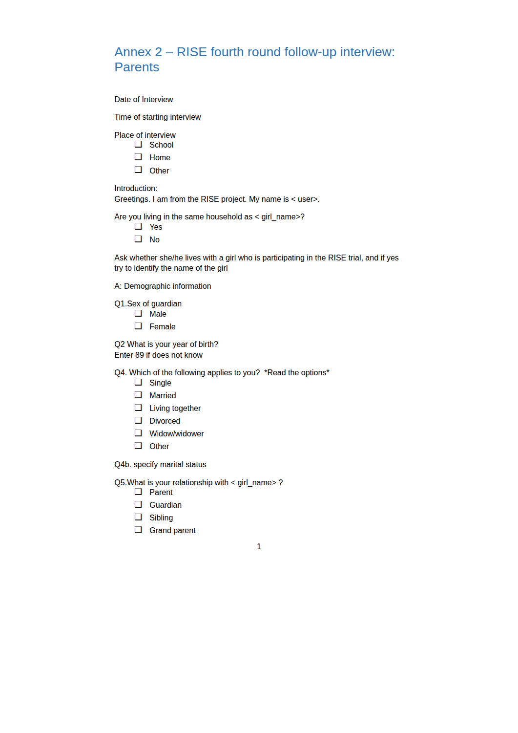Annex 2 – RISE fourth round follow-up interview: Parents
Date of Interview
Time of starting interview
Place of interview
School
Home
Other
Introduction:
Greetings. I am from the RISE project. My name is < user>.
Are you living in the same household as < girl_name>?
Yes
No
Ask whether she/he lives with a girl who is participating in the RISE trial, and if yes try to identify the name of the girl
A: Demographic information
Q1.Sex of guardian
Male
Female
Q2 What is your year of birth?
Enter 89 if does not know
Q4. Which of the following applies to you? *Read the options*
Single
Married
Living together
Divorced
Widow/widower
Other
Q4b. specify marital status
Q5.What is your relationship with < girl_name> ?
Parent
Guardian
Sibling
Grand parent
1